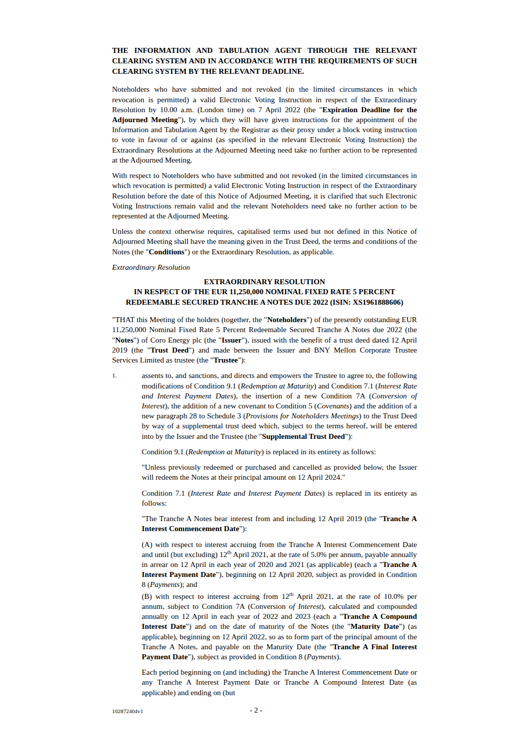THE INFORMATION AND TABULATION AGENT THROUGH THE RELEVANT CLEARING SYSTEM AND IN ACCORDANCE WITH THE REQUIREMENTS OF SUCH CLEARING SYSTEM BY THE RELEVANT DEADLINE.
Noteholders who have submitted and not revoked (in the limited circumstances in which revocation is permitted) a valid Electronic Voting Instruction in respect of the Extraordinary Resolution by 10.00 a.m. (London time) on 7 April 2022 (the "Expiration Deadline for the Adjourned Meeting"), by which they will have given instructions for the appointment of the Information and Tabulation Agent by the Registrar as their proxy under a block voting instruction to vote in favour of or against (as specified in the relevant Electronic Voting Instruction) the Extraordinary Resolutions at the Adjourned Meeting need take no further action to be represented at the Adjourned Meeting.
With respect to Noteholders who have submitted and not revoked (in the limited circumstances in which revocation is permitted) a valid Electronic Voting Instruction in respect of the Extraordinary Resolution before the date of this Notice of Adjourned Meeting, it is clarified that such Electronic Voting Instructions remain valid and the relevant Noteholders need take no further action to be represented at the Adjourned Meeting.
Unless the context otherwise requires, capitalised terms used but not defined in this Notice of Adjourned Meeting shall have the meaning given in the Trust Deed, the terms and conditions of the Notes (the "Conditions") or the Extraordinary Resolution, as applicable.
Extraordinary Resolution
EXTRAORDINARY RESOLUTION
IN RESPECT OF THE EUR 11,250,000 NOMINAL FIXED RATE 5 PERCENT REDEEMABLE SECURED TRANCHE A NOTES DUE 2022 (ISIN: XS1961888606)
"THAT this Meeting of the holders (together, the "Noteholders") of the presently outstanding EUR 11,250,000 Nominal Fixed Rate 5 Percent Redeemable Secured Tranche A Notes due 2022 (the "Notes") of Coro Energy plc (the "Issuer"), issued with the benefit of a trust deed dated 12 April 2019 (the "Trust Deed") and made between the Issuer and BNY Mellon Corporate Trustee Services Limited as trustee (the "Trustee"):
1.
assents to, and sanctions, and directs and empowers the Trustee to agree to, the following modifications of Condition 9.1 (Redemption at Maturity) and Condition 7.1 (Interest Rate and Interest Payment Dates), the insertion of a new Condition 7A (Conversion of Interest), the addition of a new covenant to Condition 5 (Covenants) and the addition of a new paragraph 28 to Schedule 3 (Provisions for Noteholders Meetings) to the Trust Deed by way of a supplemental trust deed which, subject to the terms hereof, will be entered into by the Issuer and the Trustee (the "Supplemental Trust Deed"):
Condition 9.1 (Redemption at Maturity) is replaced in its entirety as follows:
"Unless previously redeemed or purchased and cancelled as provided below, the Issuer will redeem the Notes at their principal amount on 12 April 2024."
Condition 7.1 (Interest Rate and Interest Payment Dates) is replaced in its entirety as follows:
"The Tranche A Notes bear interest from and including 12 April 2019 (the "Tranche A Interest Commencement Date"):
(A) with respect to interest accruing from the Tranche A Interest Commencement Date and until (but excluding) 12th April 2021, at the rate of 5.0% per annum, payable annually in arrear on 12 April in each year of 2020 and 2021 (as applicable) (each a "Tranche A Interest Payment Date"), beginning on 12 April 2020, subject as provided in Condition 8 (Payments); and
(B) with respect to interest accruing from 12th April 2021, at the rate of 10.0% per annum, subject to Condition 7A (Conversion of Interest), calculated and compounded annually on 12 April in each year of 2022 and 2023 (each a "Tranche A Compound Interest Date") and on the date of maturity of the Notes (the "Maturity Date") (as applicable), beginning on 12 April 2022, so as to form part of the principal amount of the Tranche A Notes, and payable on the Maturity Date (the "Tranche A Final Interest Payment Date"), subject as provided in Condition 8 (Payments).
Each period beginning on (and including) the Tranche A Interest Commencement Date or any Tranche A Interest Payment Date or Tranche A Compound Interest Date (as applicable) and ending on (but
102872404v1
- 2 -